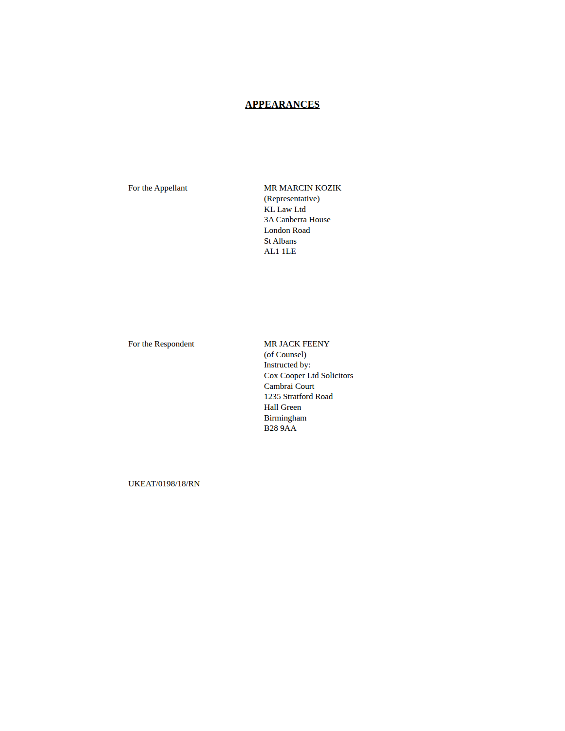APPEARANCES
| For the Appellant | MR MARCIN KOZIK (Representative) KL Law Ltd 3A Canberra House London Road St Albans AL1 1LE |
| For the Respondent | MR JACK FEENY (of Counsel) Instructed by: Cox Cooper Ltd Solicitors Cambrai Court 1235 Stratford Road Hall Green Birmingham B28 9AA |
UKEAT/0198/18/RN